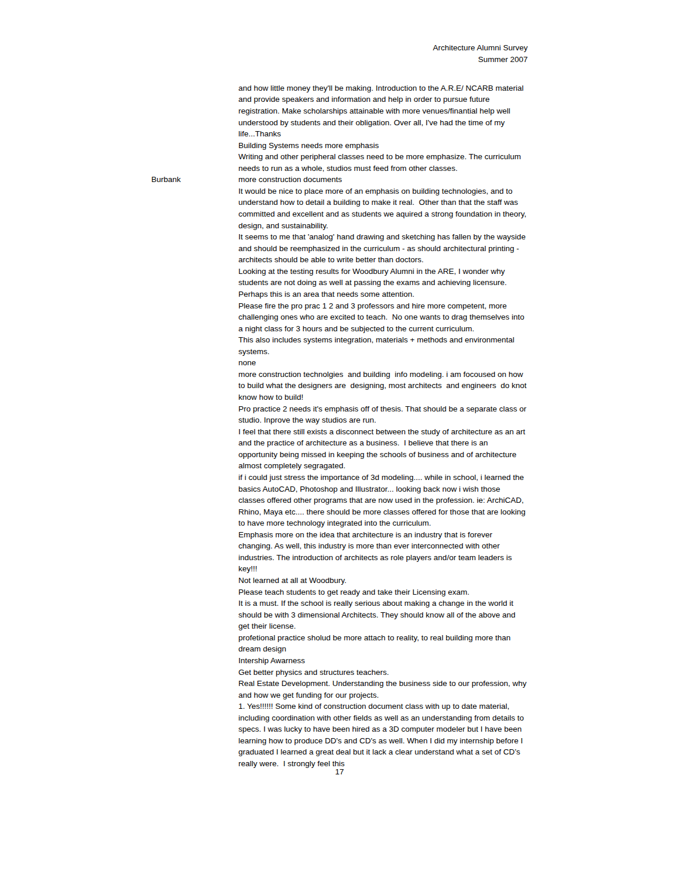Architecture Alumni Survey Summer 2007
and how little money they'll be making. Introduction to the A.R.E/ NCARB material and provide speakers and information and help in order to pursue future registration. Make scholarships attainable with more venues/finantial help well understood by students and their obligation. Over all, I've had the time of my life...Thanks
Building Systems needs more emphasis
Writing and other peripheral classes need to be more emphasize. The curriculum needs to run as a whole, studios must feed from other classes.
Burbankmore construction documents
It would be nice to place more of an emphasis on building technologies, and to understand how to detail a building to make it real. Other than that the staff was committed and excellent and as students we aquired a strong foundation in theory, design, and sustainability.
It seems to me that 'analog' hand drawing and sketching has fallen by the wayside and should be reemphasized in the curriculum - as should architectural printing - architects should be able to write better than doctors.
Looking at the testing results for Woodbury Alumni in the ARE, I wonder why students are not doing as well at passing the exams and achieving licensure. Perhaps this is an area that needs some attention.
Please fire the pro prac 1 2 and 3 professors and hire more competent, more challenging ones who are excited to teach. No one wants to drag themselves into a night class for 3 hours and be subjected to the current curriculum.
This also includes systems integration, materials + methods and environmental systems.
none
more construction technolgies and building info modeling. i am focoused on how to build what the designers are designing, most architects and engineers do knot know how to build!
Pro practice 2 needs it's emphasis off of thesis. That should be a separate class or studio. Inprove the way studios are run.
I feel that there still exists a disconnect between the study of architecture as an art and the practice of architecture as a business. I believe that there is an opportunity being missed in keeping the schools of business and of architecture almost completely segragated.
if i could just stress the importance of 3d modeling.... while in school, i learned the basics AutoCAD, Photoshop and Illustrator... looking back now i wish those classes offered other programs that are now used in the profession. ie: ArchiCAD, Rhino, Maya etc.... there should be more classes offered for those that are looking to have more technology integrated into the curriculum.
Emphasis more on the idea that architecture is an industry that is forever changing. As well, this industry is more than ever interconnected with other industries. The introduction of architects as role players and/or team leaders is key!!!
Not learned at all at Woodbury.
Please teach students to get ready and take their Licensing exam.
It is a must. If the school is really serious about making a change in the world it should be with 3 dimensional Architects. They should know all of the above and get their license.
profetional practice sholud be more attach to reality, to real building more than dream design
Intership Awarness
Get better physics and structures teachers.
Real Estate Development. Understanding the business side to our profession, why and how we get funding for our projects.
1. Yes!!!!!! Some kind of construction document class with up to date material, including coordination with other fields as well as an understanding from details to specs. I was lucky to have been hired as a 3D computer modeler but I have been learning how to produce DD's and CD's as well. When I did my internship before I graduated I learned a great deal but it lack a clear understand what a set of CD’s really were. I strongly feel this
17